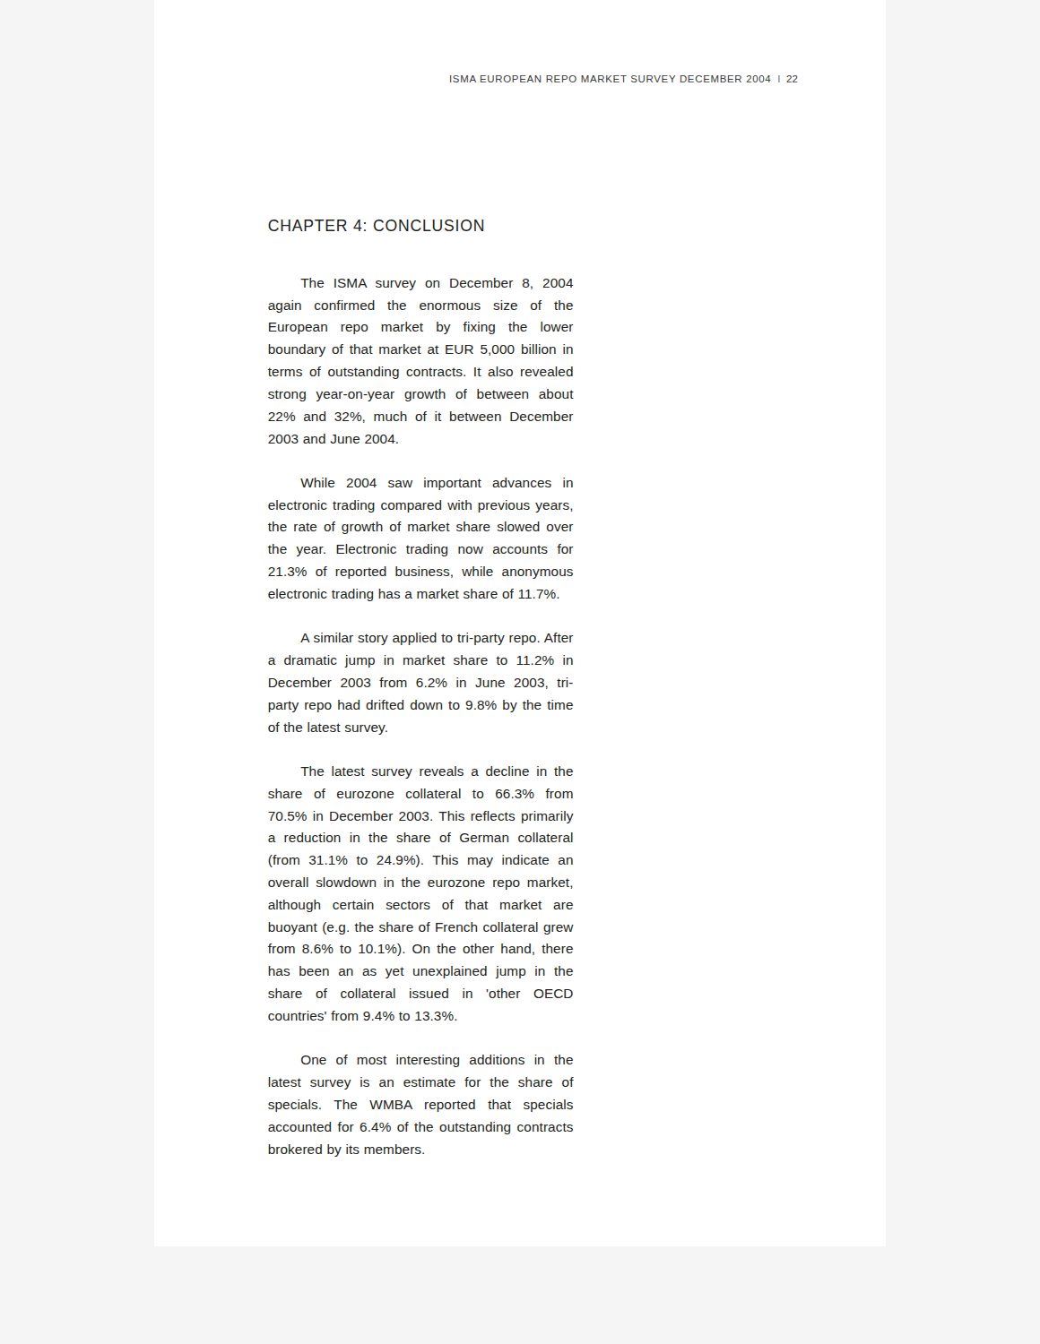ISMA EUROPEAN REPO MARKET SURVEY DECEMBER 2004I 22
CHAPTER 4: CONCLUSION
The ISMA survey on December 8, 2004 again confirmed the enormous size of the European repo market by fixing the lower boundary of that market at EUR 5,000 billion in terms of outstanding contracts. It also revealed strong year-on-year growth of between about 22% and 32%, much of it between December 2003 and June 2004.
While 2004 saw important advances in electronic trading compared with previous years, the rate of growth of market share slowed over the year. Electronic trading now accounts for 21.3% of reported business, while anonymous electronic trading has a market share of 11.7%.
A similar story applied to tri-party repo. After a dramatic jump in market share to 11.2% in December 2003 from 6.2% in June 2003, tri-party repo had drifted down to 9.8% by the time of the latest survey.
The latest survey reveals a decline in the share of eurozone collateral to 66.3% from 70.5% in December 2003. This reflects primarily a reduction in the share of German collateral (from 31.1% to 24.9%). This may indicate an overall slowdown in the eurozone repo market, although certain sectors of that market are buoyant (e.g. the share of French collateral grew from 8.6% to 10.1%). On the other hand, there has been an as yet unexplained jump in the share of collateral issued in 'other OECD countries' from 9.4% to 13.3%.
One of most interesting additions in the latest survey is an estimate for the share of specials. The WMBA reported that specials accounted for 6.4% of the outstanding contracts brokered by its members.